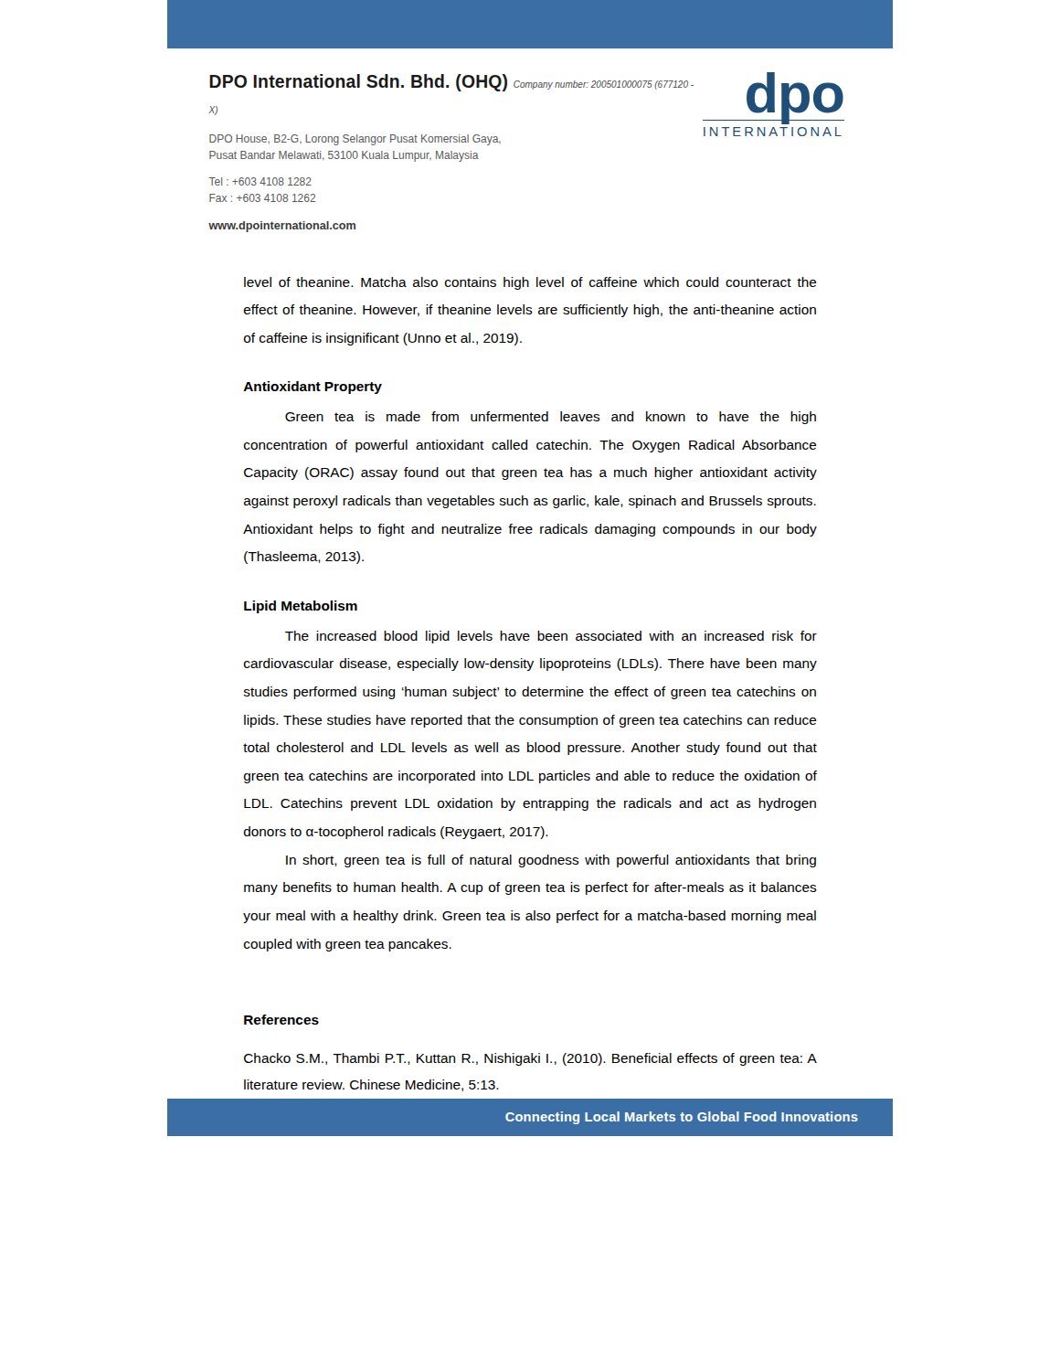DPO International Sdn. Bhd. (OHQ) Company number: 200501000075 (677120 - X)
DPO House, B2-G, Lorong Selangor Pusat Komersial Gaya,
Pusat Bandar Melawati, 53100 Kuala Lumpur, Malaysia
Tel : +603 4108 1282
Fax : +603 4108 1262
www.dpointernational.com
dpo
INTERNATIONAL
level of theanine. Matcha also contains high level of caffeine which could counteract the effect of theanine. However, if theanine levels are sufficiently high, the anti-theanine action of caffeine is insignificant (Unno et al., 2019).
Antioxidant Property
Green tea is made from unfermented leaves and known to have the high concentration of powerful antioxidant called catechin. The Oxygen Radical Absorbance Capacity (ORAC) assay found out that green tea has a much higher antioxidant activity against peroxyl radicals than vegetables such as garlic, kale, spinach and Brussels sprouts. Antioxidant helps to fight and neutralize free radicals damaging compounds in our body (Thasleema, 2013).
Lipid Metabolism
The increased blood lipid levels have been associated with an increased risk for cardiovascular disease, especially low-density lipoproteins (LDLs). There have been many studies performed using ‘human subject’ to determine the effect of green tea catechins on lipids. These studies have reported that the consumption of green tea catechins can reduce total cholesterol and LDL levels as well as blood pressure. Another study found out that green tea catechins are incorporated into LDL particles and able to reduce the oxidation of LDL. Catechins prevent LDL oxidation by entrapping the radicals and act as hydrogen donors to α-tocopherol radicals (Reygaert, 2017).
In short, green tea is full of natural goodness with powerful antioxidants that bring many benefits to human health. A cup of green tea is perfect for after-meals as it balances your meal with a healthy drink. Green tea is also perfect for a matcha-based morning meal coupled with green tea pancakes.
References
Chacko S.M., Thambi P.T., Kuttan R., Nishigaki I., (2010). Beneficial effects of green tea: A literature review. Chinese Medicine, 5:13.
Connecting Local Markets to Global Food Innovations